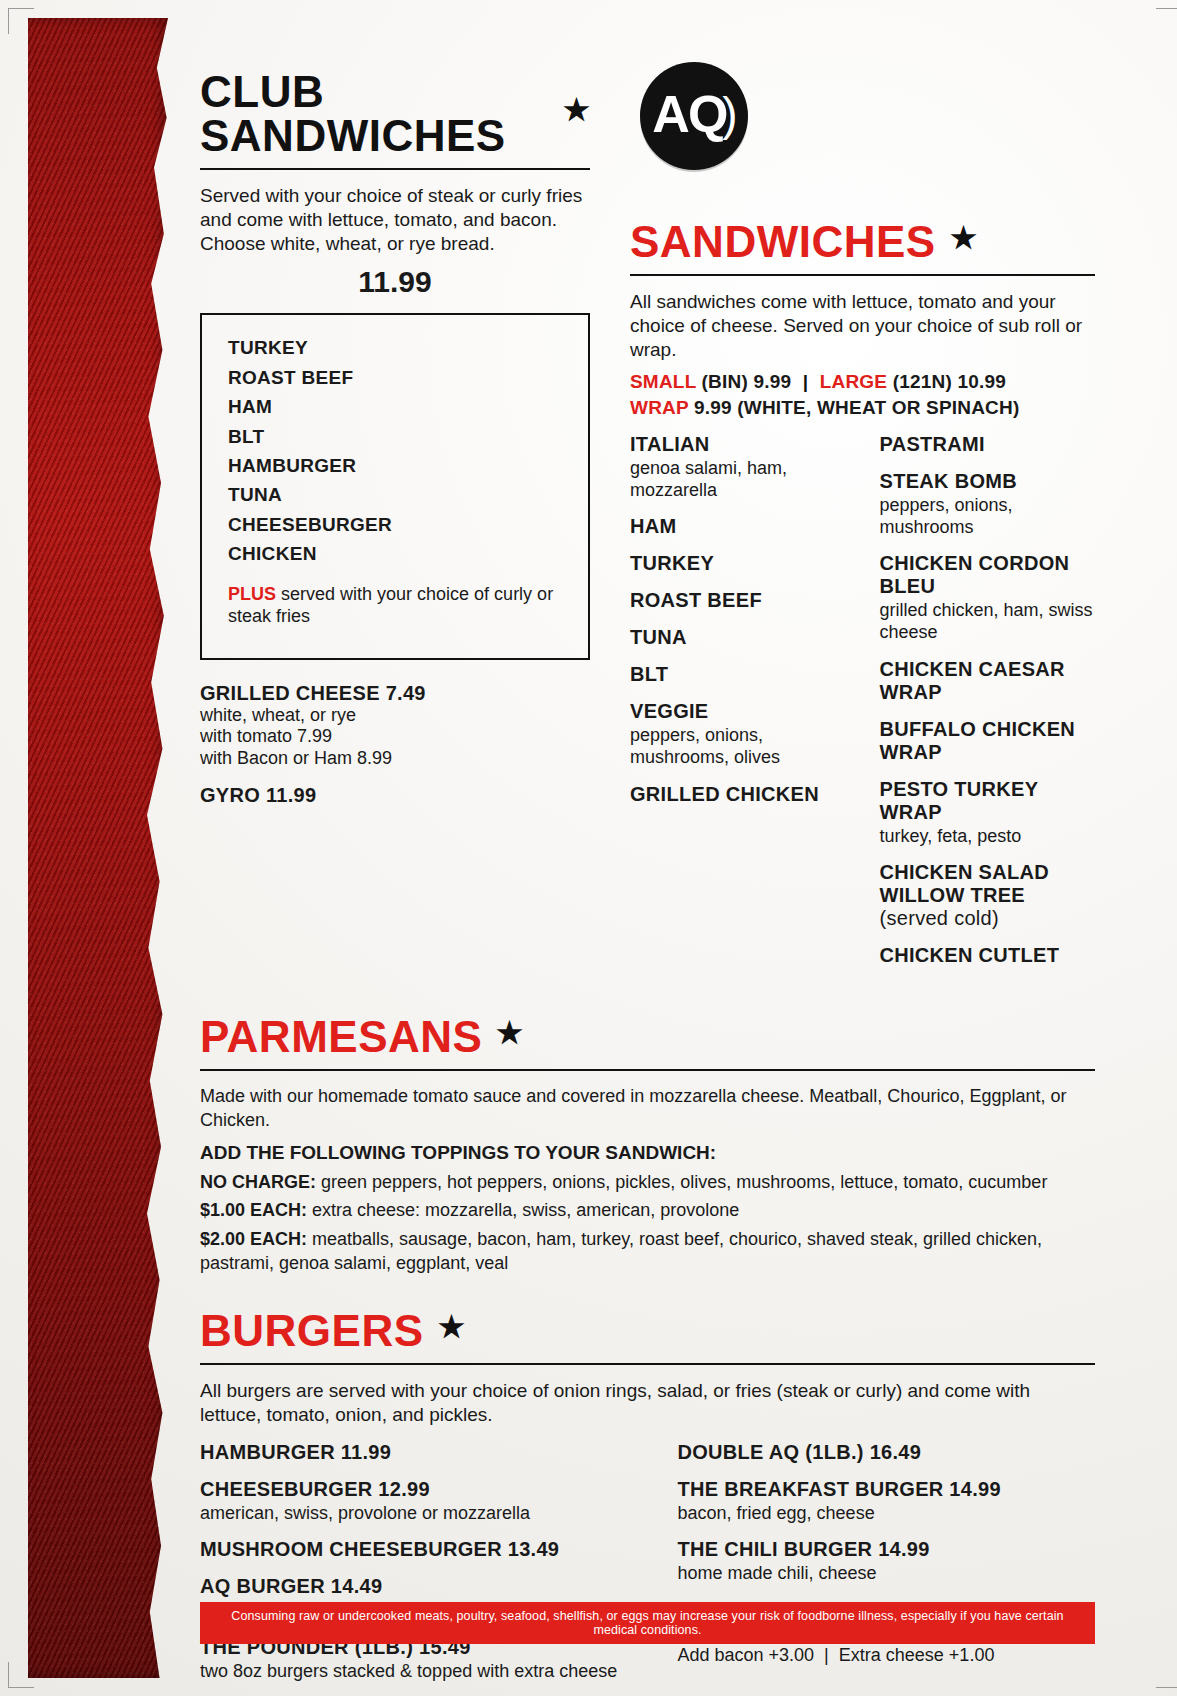AQ)
Club Sandwiches ★
Served with your choice of steak or curly fries and come with lettuce, tomato, and bacon. Choose white, wheat, or rye bread.
11.99
Turkey
Roast Beef
Ham
BLT
Hamburger
Tuna
Cheeseburger
Chicken
Plus served with your choice of curly or steak fries
Grilled Cheese 7.49
white, wheat, or rye
with tomato 7.99
with Bacon or Ham 8.99
Gyro 11.99
Sandwiches ★
All sandwiches come with lettuce, tomato and your choice of cheese. Served on your choice of sub roll or wrap.
Small (BIN) 9.99 | Large (121N) 10.99
Wrap 9.99 (White, Wheat or Spinach)
Italian
genoa salami, ham, mozzarella
Ham
Turkey
Roast Beef
Tuna
BLT
Veggie
peppers, onions, mushrooms, olives
Grilled Chicken
Pastrami
Steak Bomb
peppers, onions, mushrooms
Chicken Cordon Bleu
grilled chicken, ham, swiss cheese
Chicken Caesar Wrap
Buffalo Chicken Wrap
Pesto Turkey Wrap
turkey, feta, pesto
Chicken Salad
Willow Tree (served cold)
Chicken Cutlet
Parmesans ★
Made with our homemade tomato sauce and covered in mozzarella cheese. Meatball, Chourico, Eggplant, or Chicken.
Add the following toppings to your sandwich:
No Charge: green peppers, hot peppers, onions, pickles, olives, mushrooms, lettuce, tomato, cucumber
$1.00 Each: extra cheese: mozzarella, swiss, american, provolone
$2.00 Each: meatballs, sausage, bacon, ham, turkey, roast beef, chourico, shaved steak, grilled chicken, pastrami, genoa salami, eggplant, veal
Burgers ★
All burgers are served with your choice of onion rings, salad, or fries (steak or curly) and come with lettuce, tomato, onion, and pickles.
Hamburger 11.99
Cheeseburger 12.99
american, swiss, provolone or mozzarella
Mushroom Cheeseburger 13.49
AQ Burger 14.49
bacon, onions, cheese, BBQ
The Pounder (1lb.) 15.49
two 8oz burgers stacked & topped with extra cheese
Double AQ (1lb.) 16.49
The Breakfast Burger 14.99
bacon, fried egg, cheese
The Chili Burger 14.99
home made chili, cheese
The Potato Burger 14.99
homefries, bacon, cheese
Add bacon +3.00 | Extra cheese +1.00
Consuming raw or undercooked meats, poultry, seafood, shellfish, or eggs may increase your risk of foodborne illness, especially if you have certain medical conditions.